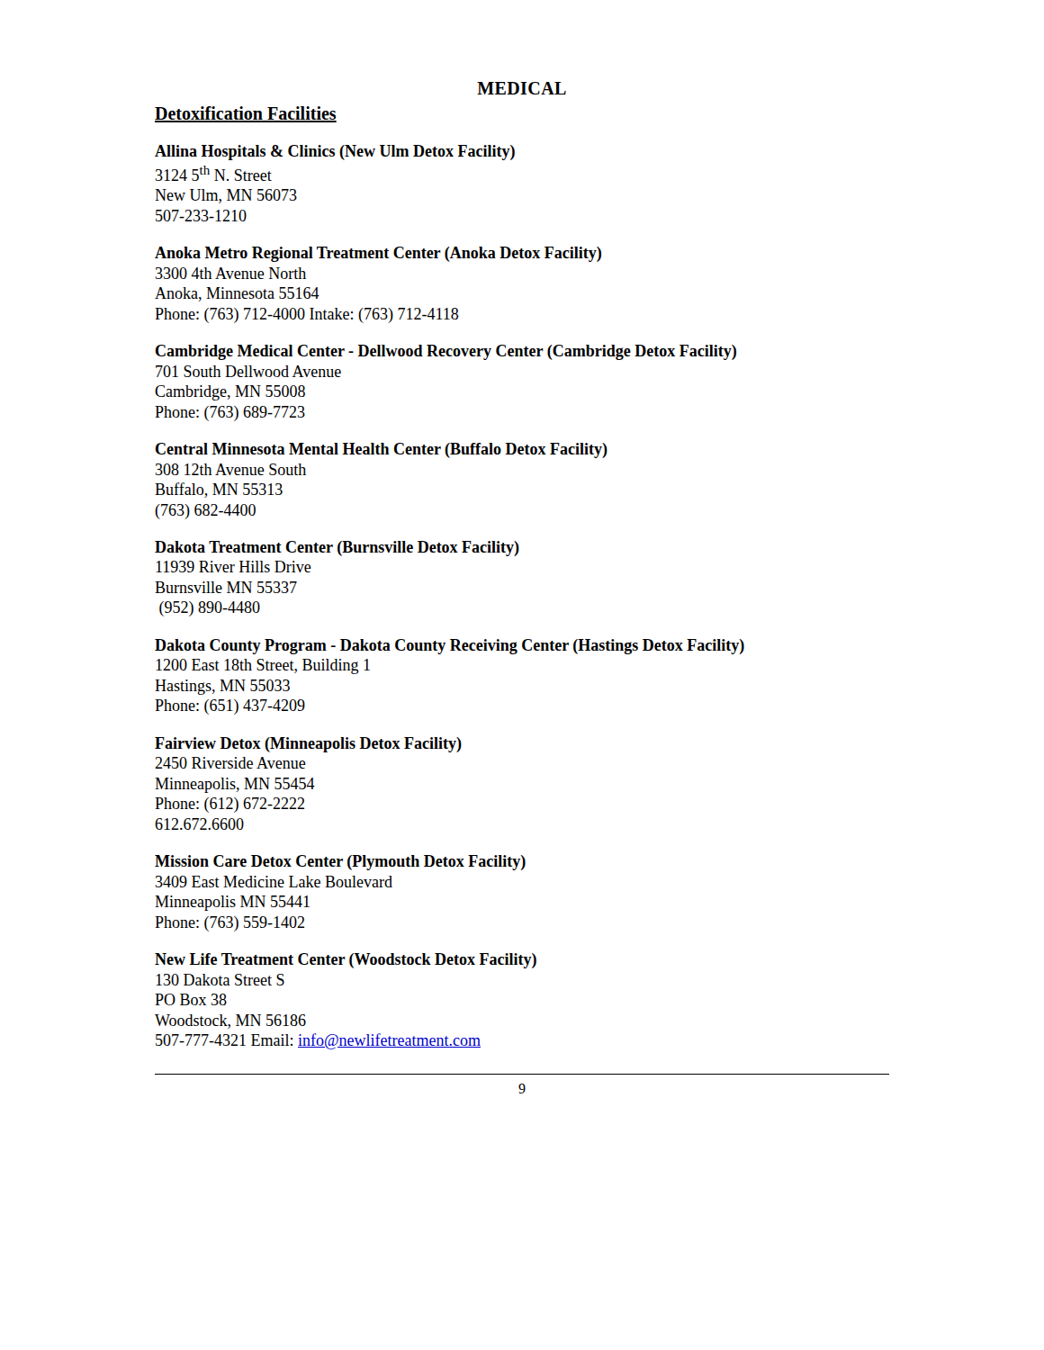MEDICAL
Detoxification Facilities
Allina Hospitals & Clinics (New Ulm Detox Facility)
3124 5th N. Street
New Ulm, MN 56073
507-233-1210
Anoka Metro Regional Treatment Center (Anoka Detox Facility)
3300 4th Avenue North
Anoka, Minnesota 55164
Phone: (763) 712-4000 Intake: (763) 712-4118
Cambridge Medical Center - Dellwood Recovery Center (Cambridge Detox Facility)
701 South Dellwood Avenue
Cambridge, MN 55008
Phone: (763) 689-7723
Central Minnesota Mental Health Center (Buffalo Detox Facility)
308 12th Avenue South
Buffalo, MN 55313
(763) 682-4400
Dakota Treatment Center (Burnsville Detox Facility)
11939 River Hills Drive
Burnsville MN 55337
(952) 890-4480
Dakota County Program - Dakota County Receiving Center (Hastings Detox Facility)
1200 East 18th Street, Building 1
Hastings, MN 55033
Phone: (651) 437-4209
Fairview Detox (Minneapolis Detox Facility)
2450 Riverside Avenue
Minneapolis, MN 55454
Phone: (612) 672-2222
612.672.6600
Mission Care Detox Center (Plymouth Detox Facility)
3409 East Medicine Lake Boulevard
Minneapolis MN 55441
Phone: (763) 559-1402
New Life Treatment Center (Woodstock Detox Facility)
130 Dakota Street S
PO Box 38
Woodstock, MN 56186
507-777-4321 Email: info@newlifetreatment.com
9